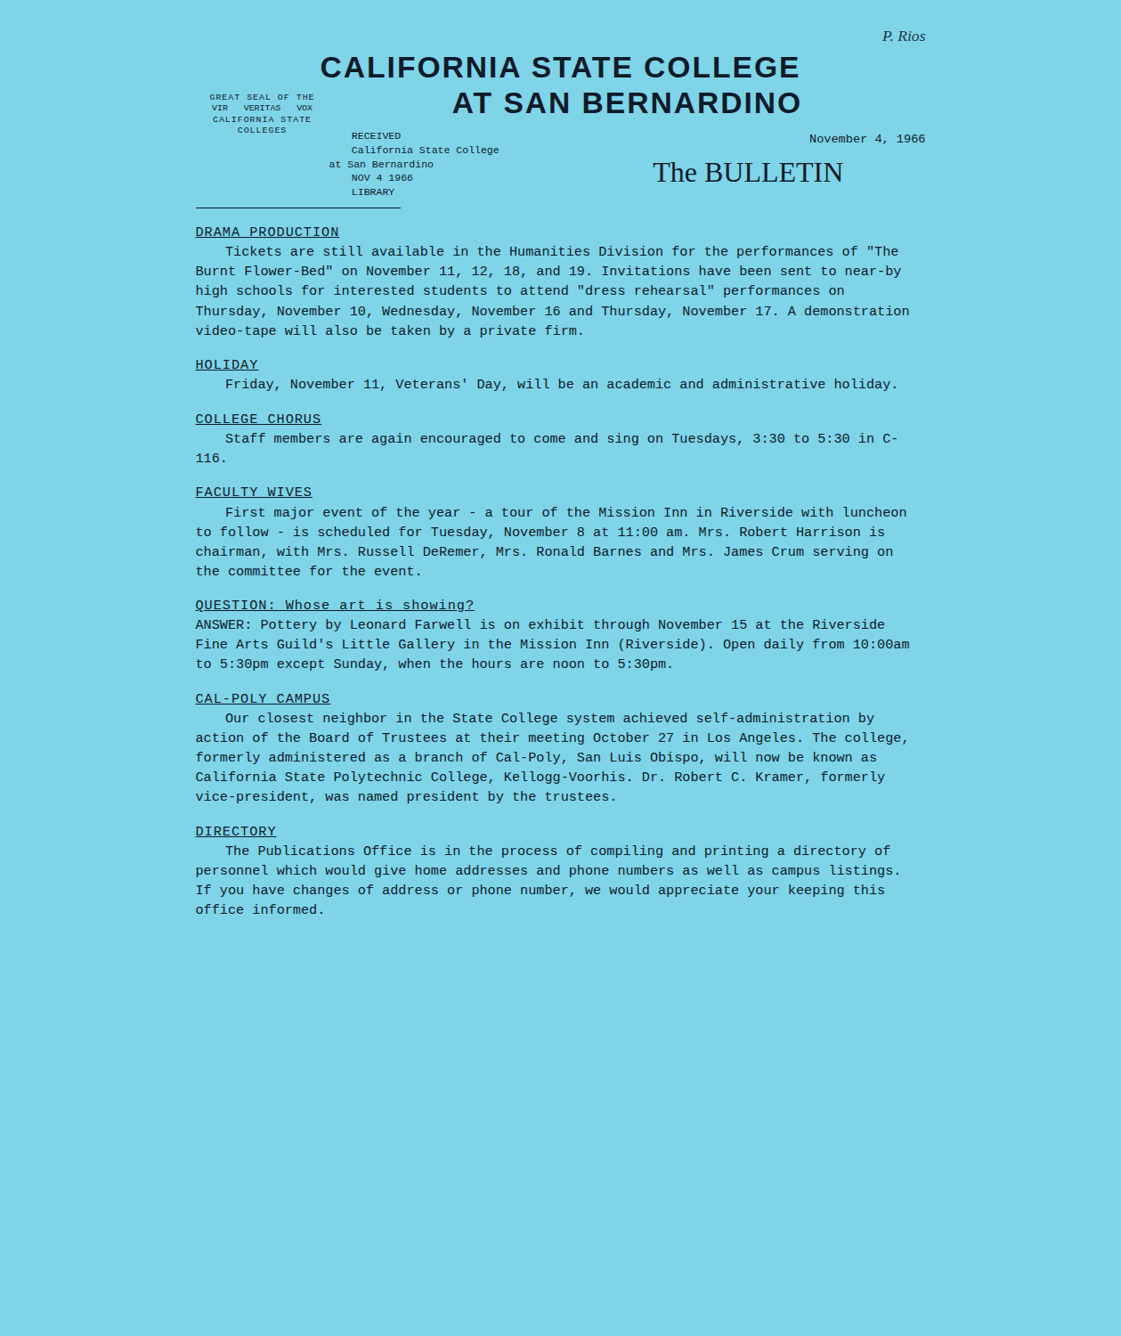P. Rios
CALIFORNIA STATE COLLEGE
GREAT SEAL OF THE
VIR VERITAS VOX
CALIFORNIA STATE COLLEGES
AT SAN BERNARDINO
RECEIVED
California State College
at San Bernardino
NOV 4 1966
LIBRARY
November 4, 1966
The BULLETIN
DRAMA PRODUCTION
Tickets are still available in the Humanities Division for the performances of "The Burnt Flower-Bed" on November 11, 12, 18, and 19. Invitations have been sent to near-by high schools for interested students to attend "dress rehearsal" performances on Thursday, November 10, Wednesday, November 16 and Thursday, November 17. A demonstration video-tape will also be taken by a private firm.
HOLIDAY
Friday, November 11, Veterans' Day, will be an academic and administrative holiday.
COLLEGE CHORUS
Staff members are again encouraged to come and sing on Tuesdays, 3:30 to 5:30 in C-116.
FACULTY WIVES
First major event of the year - a tour of the Mission Inn in Riverside with luncheon to follow - is scheduled for Tuesday, November 8 at 11:00 am. Mrs. Robert Harrison is chairman, with Mrs. Russell DeRemer, Mrs. Ronald Barnes and Mrs. James Crum serving on the committee for the event.
QUESTION: Whose art is showing?
ANSWER: Pottery by Leonard Farwell is on exhibit through November 15 at the Riverside Fine Arts Guild's Little Gallery in the Mission Inn (Riverside). Open daily from 10:00am to 5:30pm except Sunday, when the hours are noon to 5:30pm.
CAL-POLY CAMPUS
Our closest neighbor in the State College system achieved self-administration by action of the Board of Trustees at their meeting October 27 in Los Angeles. The college, formerly administered as a branch of Cal-Poly, San Luis Obispo, will now be known as California State Polytechnic College, Kellogg-Voorhis. Dr. Robert C. Kramer, formerly vice-president, was named president by the trustees.
DIRECTORY
The Publications Office is in the process of compiling and printing a directory of personnel which would give home addresses and phone numbers as well as campus listings. If you have changes of address or phone number, we would appreciate your keeping this office informed.